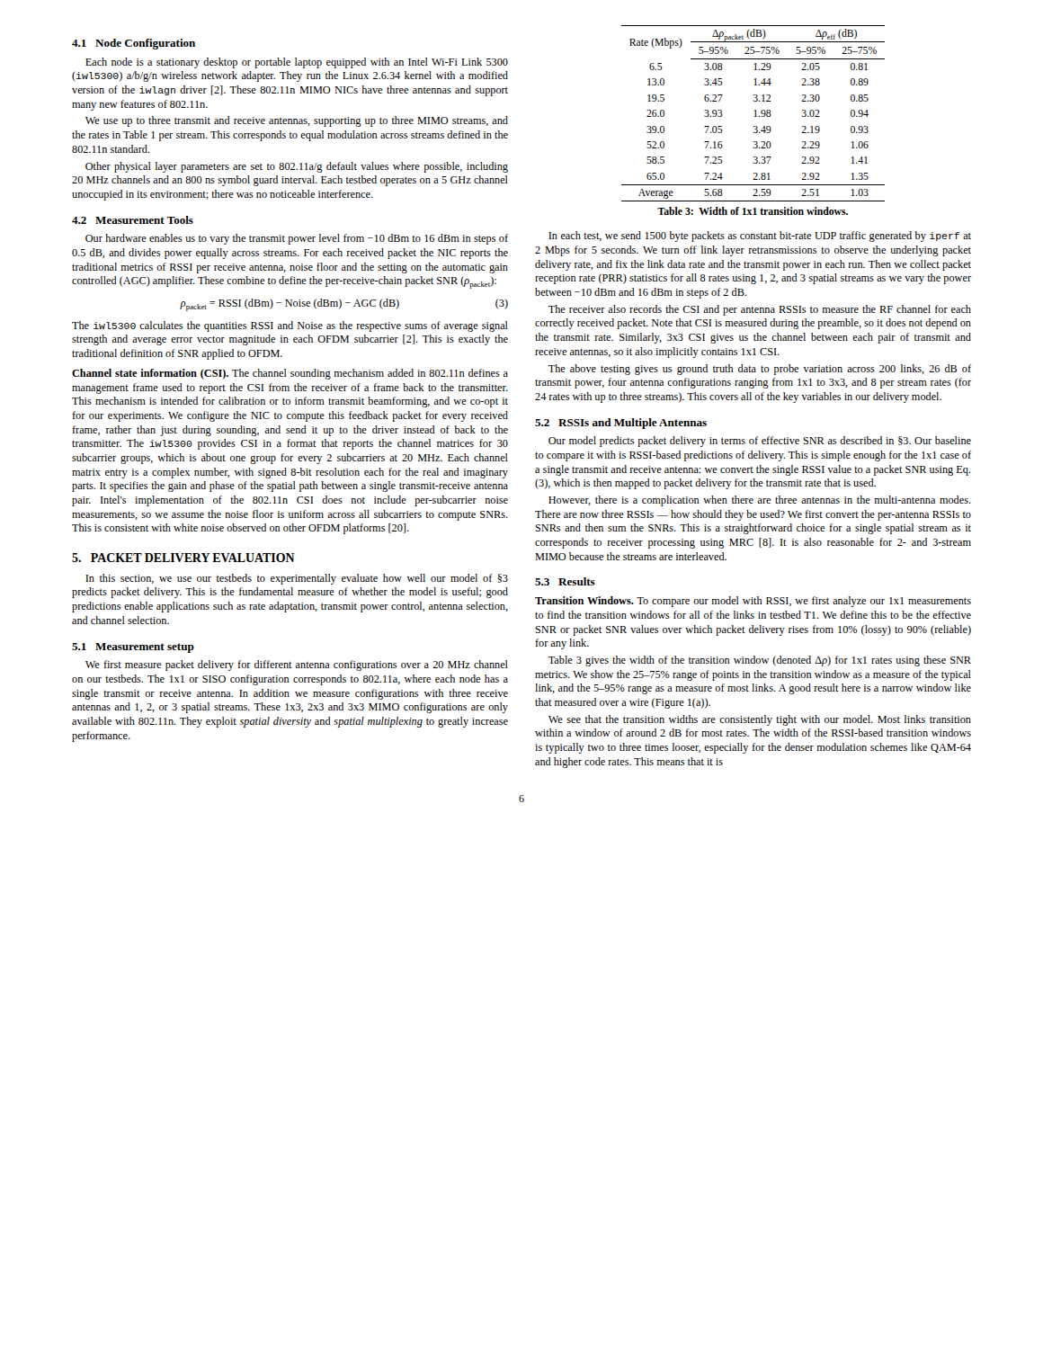4.1 Node Configuration
Each node is a stationary desktop or portable laptop equipped with an Intel Wi-Fi Link 5300 (iwl5300) a/b/g/n wireless network adapter. They run the Linux 2.6.34 kernel with a modified version of the iwlagn driver [2]. These 802.11n MIMO NICs have three antennas and support many new features of 802.11n.
We use up to three transmit and receive antennas, supporting up to three MIMO streams, and the rates in Table 1 per stream. This corresponds to equal modulation across streams defined in the 802.11n standard.
Other physical layer parameters are set to 802.11a/g default values where possible, including 20 MHz channels and an 800 ns symbol guard interval. Each testbed operates on a 5 GHz channel unoccupied in its environment; there was no noticeable interference.
4.2 Measurement Tools
Our hardware enables us to vary the transmit power level from −10 dBm to 16 dBm in steps of 0.5 dB, and divides power equally across streams. For each received packet the NIC reports the traditional metrics of RSSI per receive antenna, noise floor and the setting on the automatic gain controlled (AGC) amplifier. These combine to define the per-receive-chain packet SNR (ρpacket):
ρpacket = RSSI (dBm) − Noise (dBm) − AGC (dB) (3)
The iwl5300 calculates the quantities RSSI and Noise as the respective sums of average signal strength and average error vector magnitude in each OFDM subcarrier [2]. This is exactly the traditional definition of SNR applied to OFDM.
Channel state information (CSI). The channel sounding mechanism added in 802.11n defines a management frame used to report the CSI from the receiver of a frame back to the transmitter. This mechanism is intended for calibration or to inform transmit beamforming, and we co-opt it for our experiments. We configure the NIC to compute this feedback packet for every received frame, rather than just during sounding, and send it up to the driver instead of back to the transmitter. The iwl5300 provides CSI in a format that reports the channel matrices for 30 subcarrier groups, which is about one group for every 2 subcarriers at 20 MHz. Each channel matrix entry is a complex number, with signed 8-bit resolution each for the real and imaginary parts. It specifies the gain and phase of the spatial path between a single transmit-receive antenna pair. Intel's implementation of the 802.11n CSI does not include per-subcarrier noise measurements, so we assume the noise floor is uniform across all subcarriers to compute SNRs. This is consistent with white noise observed on other OFDM platforms [20].
5. PACKET DELIVERY EVALUATION
In this section, we use our testbeds to experimentally evaluate how well our model of §3 predicts packet delivery. This is the fundamental measure of whether the model is useful; good predictions enable applications such as rate adaptation, transmit power control, antenna selection, and channel selection.
5.1 Measurement setup
We first measure packet delivery for different antenna configurations over a 20 MHz channel on our testbeds. The 1x1 or SISO configuration corresponds to 802.11a, where each node has a single transmit or receive antenna. In addition we measure configurations with three receive antennas and 1, 2, or 3 spatial streams. These 1x3, 2x3 and 3x3 MIMO configurations are only available with 802.11n. They exploit spatial diversity and spatial multiplexing to greatly increase performance.
| Rate (Mbps) | Δ ρ packet (dB) | Δ ρ eff (dB) |
| --- | --- | --- |
| 5–95% | 25–75% | 5–95% | 25–75% |
| 6.5 | 3.08 | 1.29 | 2.05 | 0.81 |
| 13.0 | 3.45 | 1.44 | 2.38 | 0.89 |
| 19.5 | 6.27 | 3.12 | 2.30 | 0.85 |
| 26.0 | 3.93 | 1.98 | 3.02 | 0.94 |
| 39.0 | 7.05 | 3.49 | 2.19 | 0.93 |
| 52.0 | 7.16 | 3.20 | 2.29 | 1.06 |
| 58.5 | 7.25 | 3.37 | 2.92 | 1.41 |
| 65.0 | 7.24 | 2.81 | 2.92 | 1.35 |
| Average | 5.68 | 2.59 | 2.51 | 1.03 |
Table 3: Width of 1x1 transition windows.
In each test, we send 1500 byte packets as constant bit-rate UDP traffic generated by iperf at 2 Mbps for 5 seconds. We turn off link layer retransmissions to observe the underlying packet delivery rate, and fix the link data rate and the transmit power in each run. Then we collect packet reception rate (PRR) statistics for all 8 rates using 1, 2, and 3 spatial streams as we vary the power between −10 dBm and 16 dBm in steps of 2 dB.
The receiver also records the CSI and per antenna RSSIs to measure the RF channel for each correctly received packet. Note that CSI is measured during the preamble, so it does not depend on the transmit rate. Similarly, 3x3 CSI gives us the channel between each pair of transmit and receive antennas, so it also implicitly contains 1x1 CSI.
The above testing gives us ground truth data to probe variation across 200 links, 26 dB of transmit power, four antenna configurations ranging from 1x1 to 3x3, and 8 per stream rates (for 24 rates with up to three streams). This covers all of the key variables in our delivery model.
5.2 RSSIs and Multiple Antennas
Our model predicts packet delivery in terms of effective SNR as described in §3. Our baseline to compare it with is RSSI-based predictions of delivery. This is simple enough for the 1x1 case of a single transmit and receive antenna: we convert the single RSSI value to a packet SNR using Eq. (3), which is then mapped to packet delivery for the transmit rate that is used.
However, there is a complication when there are three antennas in the multi-antenna modes. There are now three RSSIs — how should they be used? We first convert the per-antenna RSSIs to SNRs and then sum the SNRs. This is a straightforward choice for a single spatial stream as it corresponds to receiver processing using MRC [8]. It is also reasonable for 2- and 3-stream MIMO because the streams are interleaved.
5.3 Results
Transition Windows. To compare our model with RSSI, we first analyze our 1x1 measurements to find the transition windows for all of the links in testbed T1. We define this to be the effective SNR or packet SNR values over which packet delivery rises from 10% (lossy) to 90% (reliable) for any link.
Table 3 gives the width of the transition window (denoted Δρ) for 1x1 rates using these SNR metrics. We show the 25–75% range of points in the transition window as a measure of the typical link, and the 5–95% range as a measure of most links. A good result here is a narrow window like that measured over a wire (Figure 1(a)).
We see that the transition widths are consistently tight with our model. Most links transition within a window of around 2 dB for most rates. The width of the RSSI-based transition windows is typically two to three times looser, especially for the denser modulation schemes like QAM-64 and higher code rates. This means that it is
6